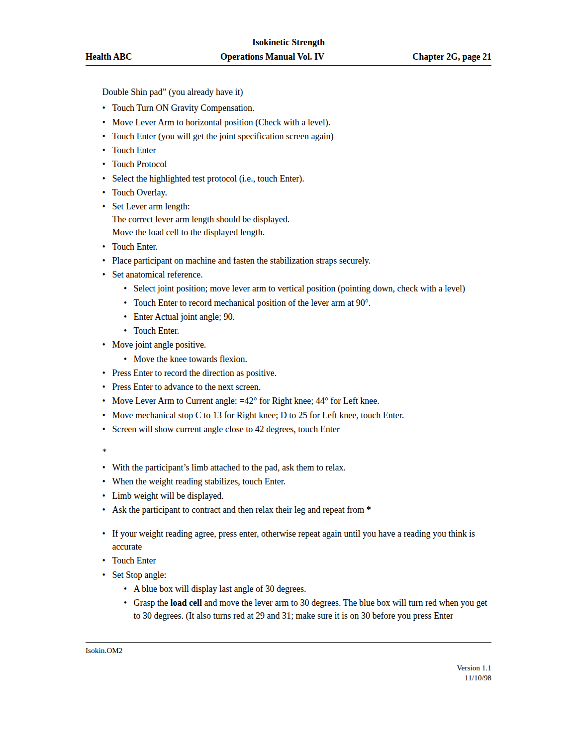Isokinetic Strength
Health ABC Operations Manual Vol. IV Chapter 2G, page 21
Double Shin pad” (you already have it)
Touch Turn ON Gravity Compensation.
Move Lever Arm to horizontal position (Check with a level).
Touch Enter (you will get the joint specification screen again)
Touch Enter
Touch Protocol
Select the highlighted test protocol (i.e., touch Enter).
Touch Overlay.
Set Lever arm length:
The correct lever arm length should be displayed.
Move the load cell to the displayed length.
Touch Enter.
Place participant on machine and fasten the stabilization straps securely.
Set anatomical reference.
Select joint position; move lever arm to vertical position (pointing down, check with a level)
Touch Enter to record mechanical position of the lever arm at 90°.
Enter Actual joint angle; 90.
Touch Enter.
Move joint angle positive.
Move the knee towards flexion.
Press Enter to record the direction as positive.
Press Enter to advance to the next screen.
Move Lever Arm to Current angle: =42° for Right knee; 44° for Left knee.
Move mechanical stop C to 13 for Right knee; D to 25 for Left knee, touch Enter.
Screen will show current angle close to 42 degrees, touch Enter
*
With the participant’s limb attached to the pad, ask them to relax.
When the weight reading stabilizes, touch Enter.
Limb weight will be displayed.
Ask the participant to contract and then relax their leg and repeat from *
If your weight reading agree, press enter, otherwise repeat again until you have a reading you think is accurate
Touch Enter
Set Stop angle:
A blue box will display last angle of 30 degrees.
Grasp the load cell and move the lever arm to 30 degrees. The blue box will turn red when you get to 30 degrees. (It also turns red at 29 and 31; make sure it is on 30 before you press Enter
Isokin.OM2
Version 1.1
11/10/98